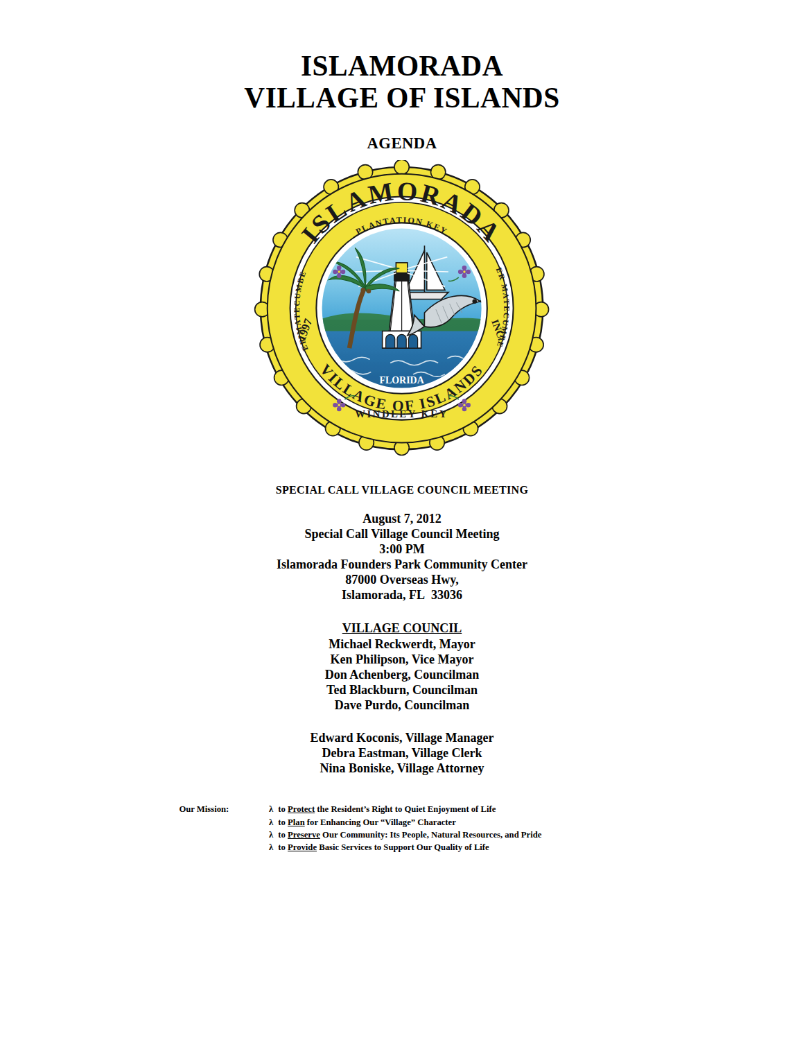ISLAMORADA
VILLAGE OF ISLANDS
AGENDA
FLORIDA ISLAMORADA VILLAGE OF ISLANDS PLANTATION KEY UPPER MATECUMBE KEY LOWER MATECUMBE KEY WINDLEY KEY 1997 INC.
SPECIAL CALL VILLAGE COUNCIL MEETING
August 7, 2012
Special Call Village Council Meeting
3:00 PM
Islamorada Founders Park Community Center
87000 Overseas Hwy,
Islamorada, FL 33036
VILLAGE COUNCIL
Michael Reckwerdt, Mayor
Ken Philipson, Vice Mayor
Don Achenberg, Councilman
Ted Blackburn, Councilman
Dave Purdo, Councilman
Edward Koconis, Village Manager
Debra Eastman, Village Clerk
Nina Boniske, Village Attorney
| Our Mission: | λ to Protect the Resident’s Right to Quiet Enjoyment of Life λ to Plan for Enhancing Our “Village” Character λ to Preserve Our Community: Its People, Natural Resources, and Pride λ to Provide Basic Services to Support Our Quality of Life |